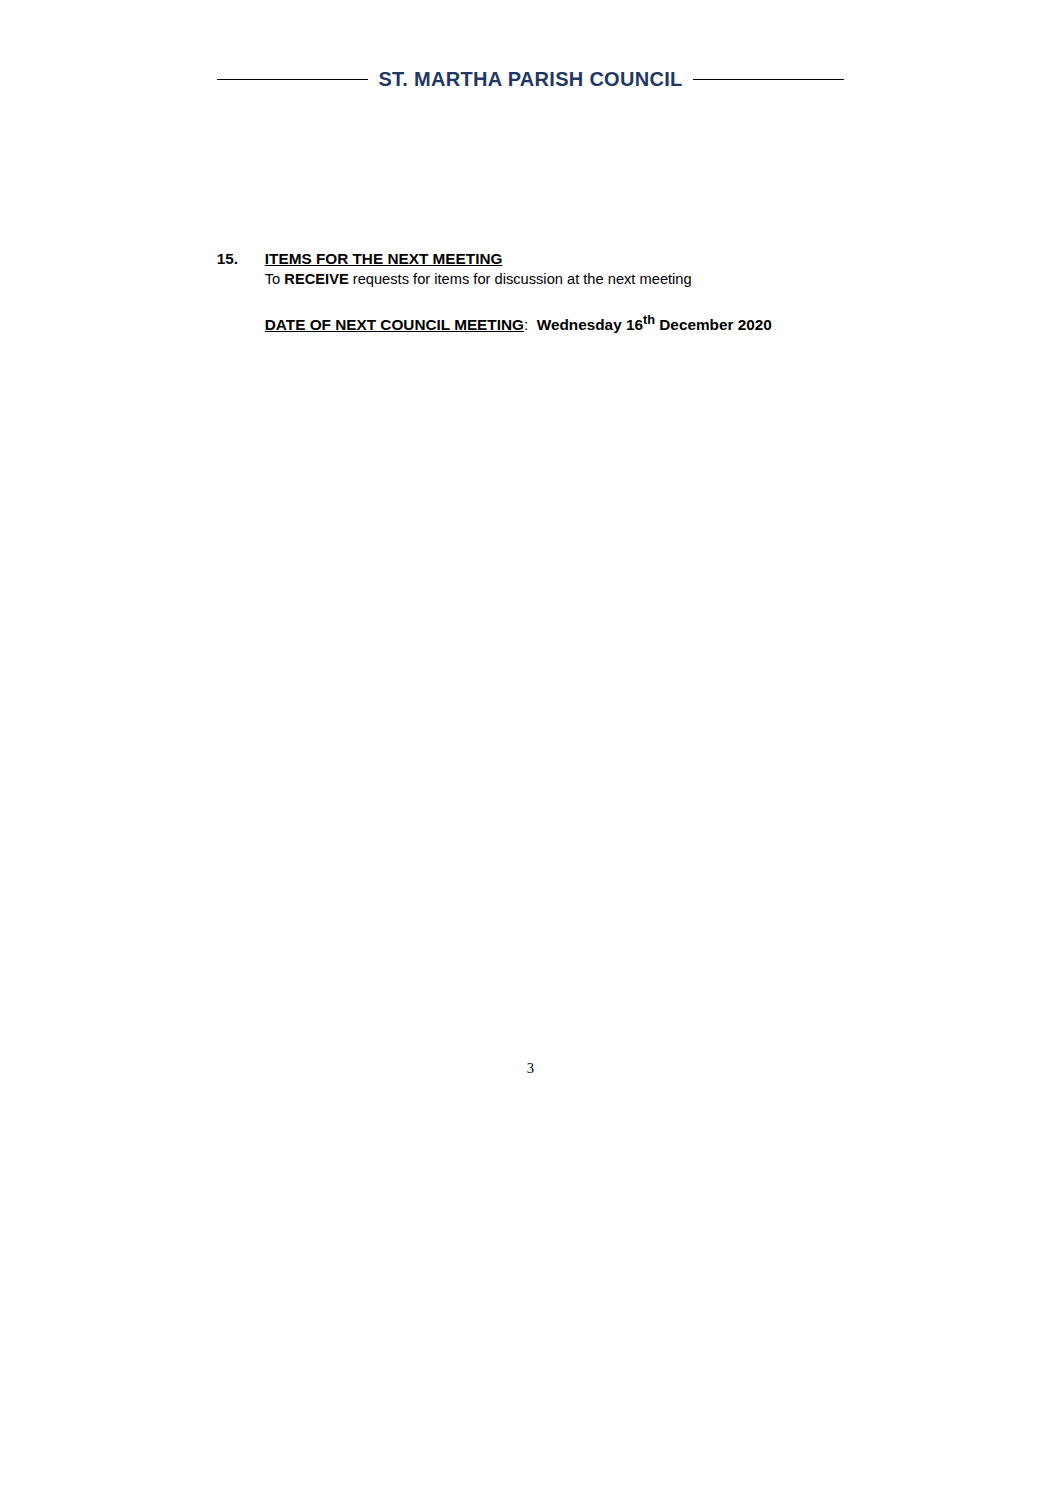ST. MARTHA PARISH COUNCIL
15.
ITEMS FOR THE NEXT MEETING
To RECEIVE requests for items for discussion at the next meeting
DATE OF NEXT COUNCIL MEETING: Wednesday 16th December 2020
3